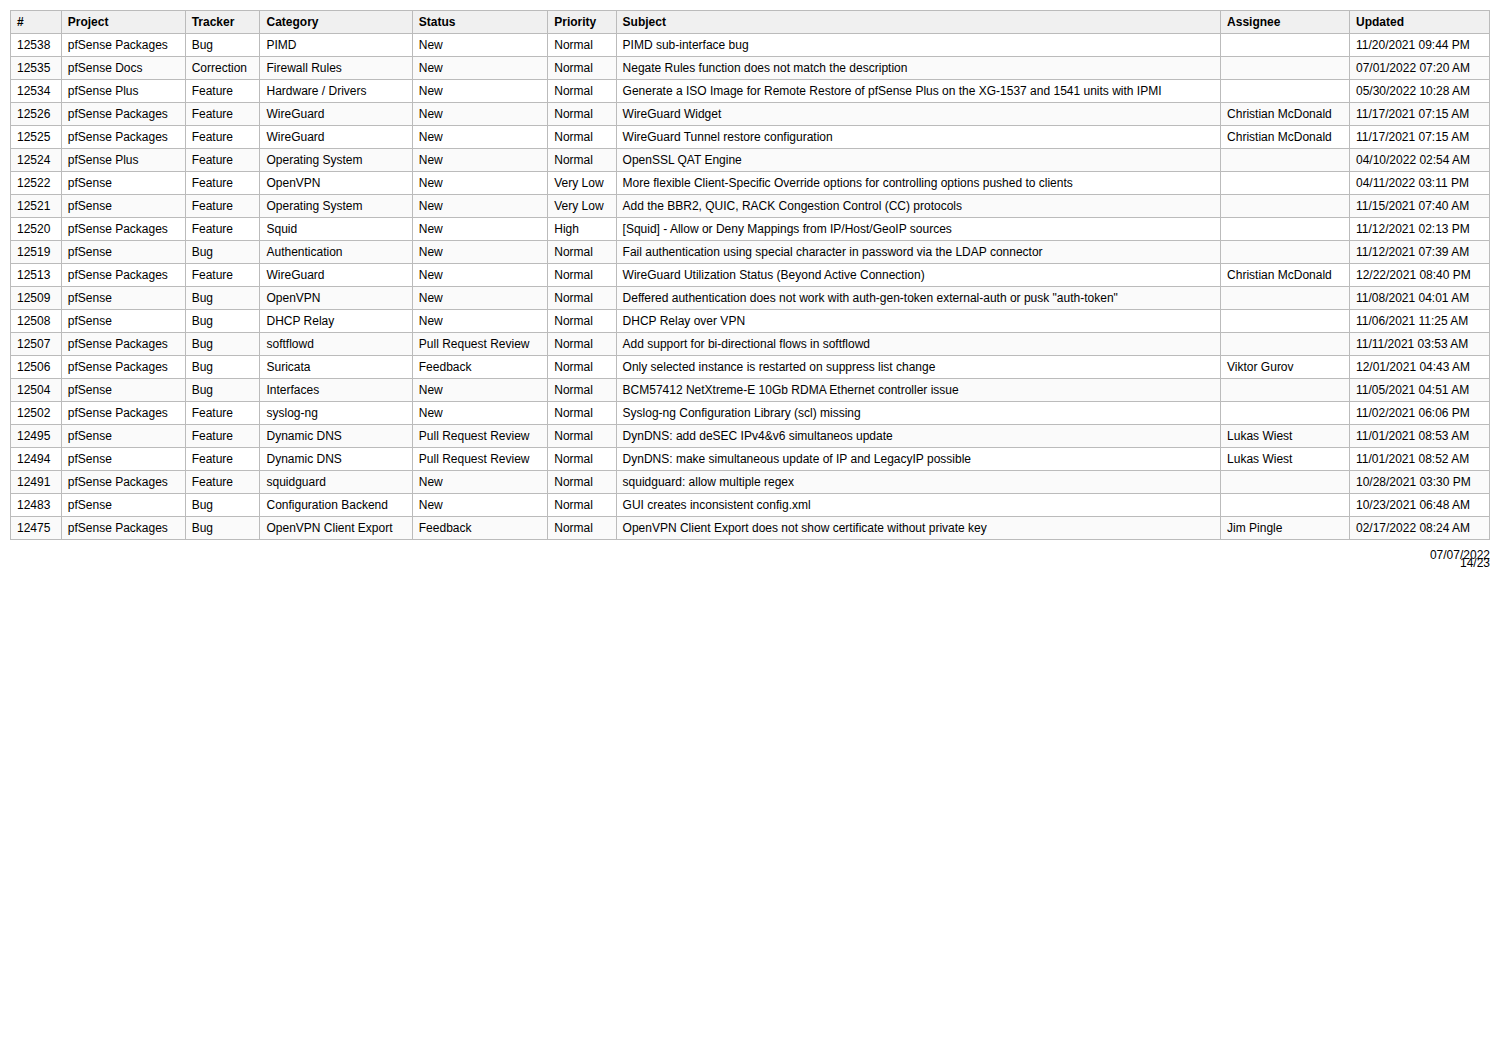| # | Project | Tracker | Category | Status | Priority | Subject | Assignee | Updated |
| --- | --- | --- | --- | --- | --- | --- | --- | --- |
| 12538 | pfSense Packages | Bug | PIMD | New | Normal | PIMD sub-interface bug | | 11/20/2021 09:44 PM |
| 12535 | pfSense Docs | Correction | Firewall Rules | New | Normal | Negate Rules function does not match the description | | 07/01/2022 07:20 AM |
| 12534 | pfSense Plus | Feature | Hardware / Drivers | New | Normal | Generate a ISO Image for Remote Restore of pfSense Plus on the XG-1537 and 1541 units with IPMI | | 05/30/2022 10:28 AM |
| 12526 | pfSense Packages | Feature | WireGuard | New | Normal | WireGuard Widget | Christian McDonald | 11/17/2021 07:15 AM |
| 12525 | pfSense Packages | Feature | WireGuard | New | Normal | WireGuard Tunnel restore configuration | Christian McDonald | 11/17/2021 07:15 AM |
| 12524 | pfSense Plus | Feature | Operating System | New | Normal | OpenSSL QAT Engine | | 04/10/2022 02:54 AM |
| 12522 | pfSense | Feature | OpenVPN | New | Very Low | More flexible Client-Specific Override options for controlling options pushed to clients | | 04/11/2022 03:11 PM |
| 12521 | pfSense | Feature | Operating System | New | Very Low | Add the BBR2, QUIC, RACK Congestion Control (CC) protocols | | 11/15/2021 07:40 AM |
| 12520 | pfSense Packages | Feature | Squid | New | High | [Squid] - Allow or Deny Mappings from IP/Host/GeoIP sources | | 11/12/2021 02:13 PM |
| 12519 | pfSense | Bug | Authentication | New | Normal | Fail authentication using special character in password via the LDAP connector | | 11/12/2021 07:39 AM |
| 12513 | pfSense Packages | Feature | WireGuard | New | Normal | WireGuard Utilization Status (Beyond Active Connection) | Christian McDonald | 12/22/2021 08:40 PM |
| 12509 | pfSense | Bug | OpenVPN | New | Normal | Deffered authentication does not work with auth-gen-token external-auth or pusk "auth-token" | | 11/08/2021 04:01 AM |
| 12508 | pfSense | Bug | DHCP Relay | New | Normal | DHCP Relay over VPN | | 11/06/2021 11:25 AM |
| 12507 | pfSense Packages | Bug | softflowd | Pull Request Review | Normal | Add support for bi-directional flows in softflowd | | 11/11/2021 03:53 AM |
| 12506 | pfSense Packages | Bug | Suricata | Feedback | Normal | Only selected instance is restarted on suppress list change | Viktor Gurov | 12/01/2021 04:43 AM |
| 12504 | pfSense | Bug | Interfaces | New | Normal | BCM57412 NetXtreme-E 10Gb RDMA Ethernet controller issue | | 11/05/2021 04:51 AM |
| 12502 | pfSense Packages | Feature | syslog-ng | New | Normal | Syslog-ng Configuration Library (scl) missing | | 11/02/2021 06:06 PM |
| 12495 | pfSense | Feature | Dynamic DNS | Pull Request Review | Normal | DynDNS: add deSEC IPv4&v6 simultaneos update | Lukas Wiest | 11/01/2021 08:53 AM |
| 12494 | pfSense | Feature | Dynamic DNS | Pull Request Review | Normal | DynDNS: make simultaneous update of IP and LegacyIP possible | Lukas Wiest | 11/01/2021 08:52 AM |
| 12491 | pfSense Packages | Feature | squidguard | New | Normal | squidguard: allow multiple regex | | 10/28/2021 03:30 PM |
| 12483 | pfSense | Bug | Configuration Backend | New | Normal | GUI creates inconsistent config.xml | | 10/23/2021 06:48 AM |
| 12475 | pfSense Packages | Bug | OpenVPN Client Export | Feedback | Normal | OpenVPN Client Export does not show certificate without private key | Jim Pingle | 02/17/2022 08:24 AM |
07/07/2022
14/23